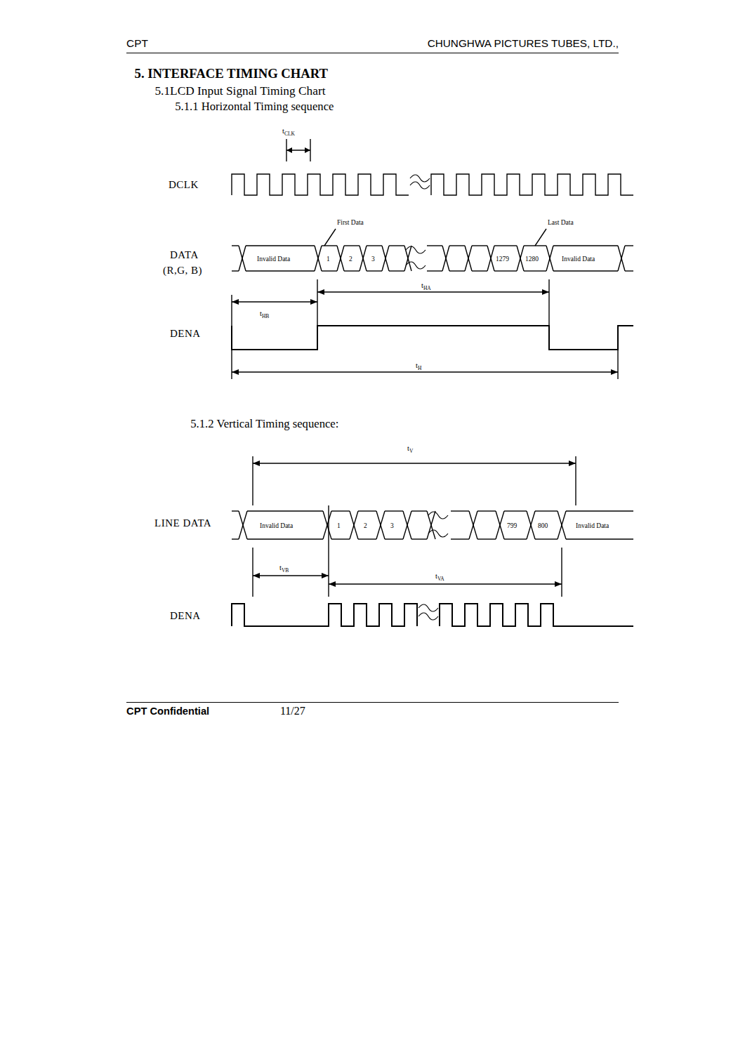CPT
CHUNGHWA PICTURES TUBES, LTD.,
5. INTERFACE TIMING CHART
5.1LCD Input Signal Timing Chart
5.1.1 Horizontal Timing sequence
tCLK DCLK First Data Last Data DATA (R,G, B) Invalid Data 1 2 3 1279 1280 Invalid Data tHB tHA DENA tH
5.1.2 Vertical Timing sequence:
tV LINE DATA Invalid Data 1 2 3 799 800 Invalid Data tVB tVA DENA
CPT Confidential 11/27